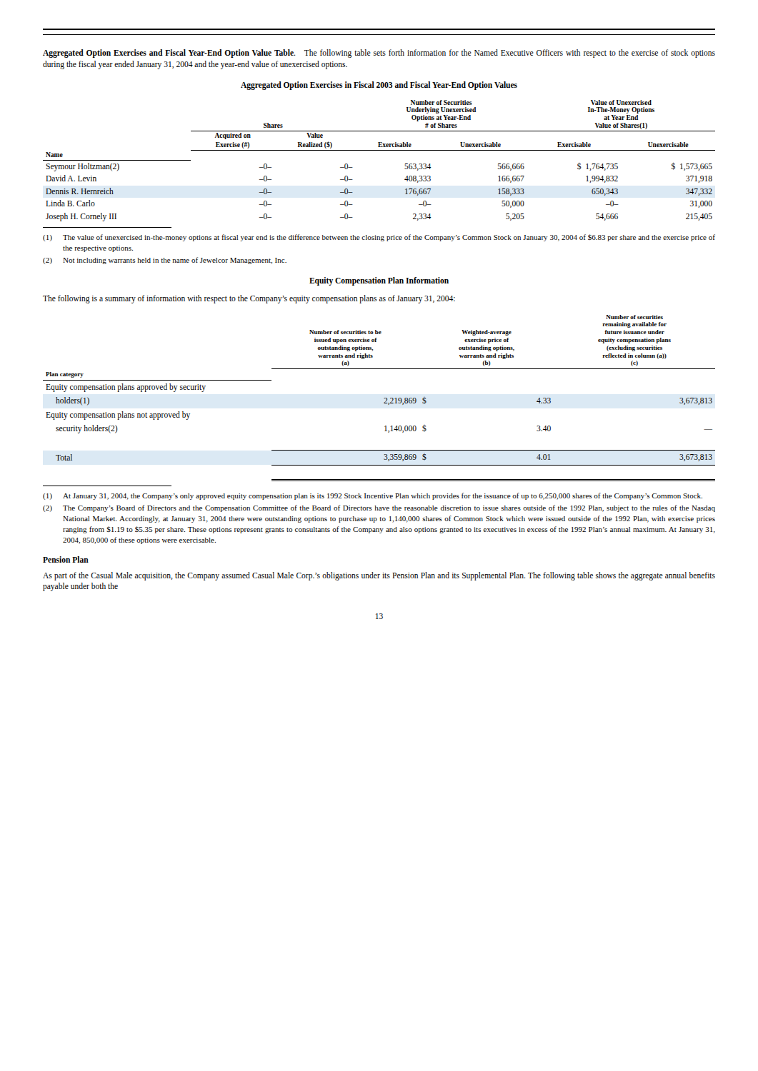Aggregated Option Exercises and Fiscal Year-End Option Value Table. The following table sets forth information for the Named Executive Officers with respect to the exercise of stock options during the fiscal year ended January 31, 2004 and the year-end value of unexercised options.
Aggregated Option Exercises in Fiscal 2003 and Fiscal Year-End Option Values
| | Shares | Number of Securities Underlying Unexercised Options at Year-End # of Shares | Value of Unexercised In-The-Money Options at Year End Value of Shares(1) |
| --- | --- | --- | --- |
| Acquired on | Value | | |
| Exercise (#) | Realized ($) | Exercisable | Unexercisable | Exercisable | Unexercisable |
| Name | |
| Seymour Holtzman(2) | –0– | –0– | 563,334 | 566,666 | $ 1,764,735 | $ 1,573,665 |
| David A. Levin | –0– | –0– | 408,333 | 166,667 | 1,994,832 | 371,918 |
| Dennis R. Hernreich | –0– | –0– | 176,667 | 158,333 | 650,343 | 347,332 |
| Linda B. Carlo | –0– | –0– | –0– | 50,000 | –0– | 31,000 |
| Joseph H. Cornely III | –0– | –0– | 2,334 | 5,205 | 54,666 | 215,405 |
(1)
The value of unexercised in-the-money options at fiscal year end is the difference between the closing price of the Company’s Common Stock on January 30, 2004 of $6.83 per share and the exercise price of the respective options.
(2)
Not including warrants held in the name of Jewelcor Management, Inc.
Equity Compensation Plan Information
The following is a summary of information with respect to the Company’s equity compensation plans as of January 31, 2004:
| | Number of securities to be issued upon exercise of outstanding options, warrants and rights (a) | Weighted-average exercise price of outstanding options, warrants and rights (b) | Number of securities remaining available for future issuance under equity compensation plans (excluding securities reflected in column (a)) (c) |
| --- | --- | --- | --- |
| Plan category | |
| Equity compensation plans approved by security | | | | |
| holders(1) | 2,219,869 | $ | 4.33 | 3,673,813 |
| Equity compensation plans not approved by | | | | |
| security holders(2) | 1,140,000 | $ | 3.40 | — |
| Total | 3,359,869 | $ | 4.01 | 3,673,813 |
(1)
At January 31, 2004, the Company’s only approved equity compensation plan is its 1992 Stock Incentive Plan which provides for the issuance of up to 6,250,000 shares of the Company’s Common Stock.
(2)
The Company’s Board of Directors and the Compensation Committee of the Board of Directors have the reasonable discretion to issue shares outside of the 1992 Plan, subject to the rules of the Nasdaq National Market. Accordingly, at January 31, 2004 there were outstanding options to purchase up to 1,140,000 shares of Common Stock which were issued outside of the 1992 Plan, with exercise prices ranging from $1.19 to $5.35 per share. These options represent grants to consultants of the Company and also options granted to its executives in excess of the 1992 Plan’s annual maximum. At January 31, 2004, 850,000 of these options were exercisable.
Pension Plan
As part of the Casual Male acquisition, the Company assumed Casual Male Corp.’s obligations under its Pension Plan and its Supplemental Plan. The following table shows the aggregate annual benefits payable under both the
13